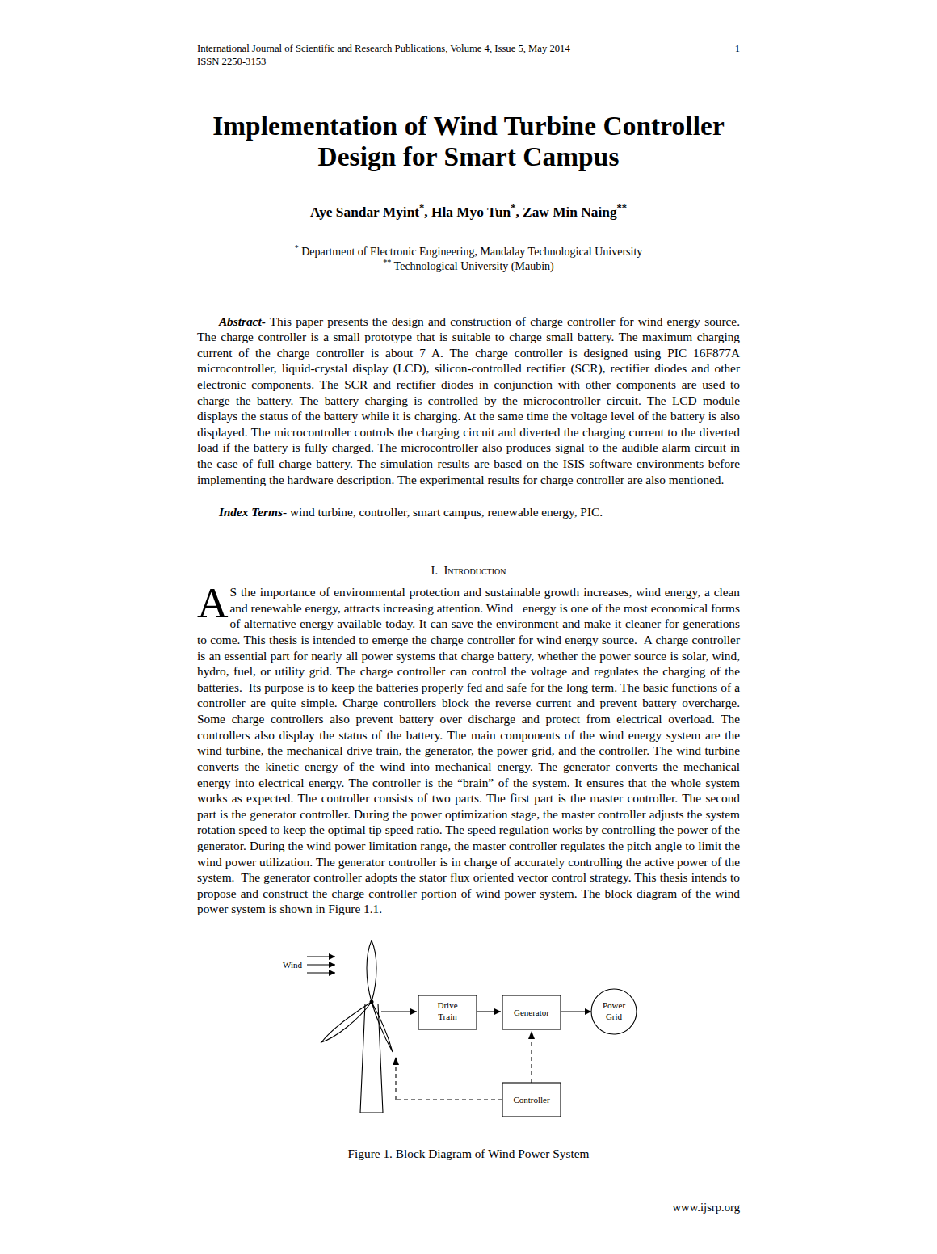International Journal of Scientific and Research Publications, Volume 4, Issue 5, May 2014
ISSN 2250-3153 1
Implementation of Wind Turbine Controller Design for Smart Campus
Aye Sandar Myint*, Hla Myo Tun*, Zaw Min Naing**
* Department of Electronic Engineering, Mandalay Technological University
** Technological University (Maubin)
Abstract- This paper presents the design and construction of charge controller for wind energy source. The charge controller is a small prototype that is suitable to charge small battery. The maximum charging current of the charge controller is about 7 A. The charge controller is designed using PIC 16F877A microcontroller, liquid-crystal display (LCD), silicon-controlled rectifier (SCR), rectifier diodes and other electronic components. The SCR and rectifier diodes in conjunction with other components are used to charge the battery. The battery charging is controlled by the microcontroller circuit. The LCD module displays the status of the battery while it is charging. At the same time the voltage level of the battery is also displayed. The microcontroller controls the charging circuit and diverted the charging current to the diverted load if the battery is fully charged. The microcontroller also produces signal to the audible alarm circuit in the case of full charge battery. The simulation results are based on the ISIS software environments before implementing the hardware description. The experimental results for charge controller are also mentioned.
Index Terms- wind turbine, controller, smart campus, renewable energy, PIC.
I. Introduction
AS the importance of environmental protection and sustainable growth increases, wind energy, a clean and renewable energy, attracts increasing attention. Wind energy is one of the most economical forms of alternative energy available today. It can save the environment and make it cleaner for generations to come. This thesis is intended to emerge the charge controller for wind energy source. A charge controller is an essential part for nearly all power systems that charge battery, whether the power source is solar, wind, hydro, fuel, or utility grid. The charge controller can control the voltage and regulates the charging of the batteries. Its purpose is to keep the batteries properly fed and safe for the long term. The basic functions of a controller are quite simple. Charge controllers block the reverse current and prevent battery overcharge. Some charge controllers also prevent battery over discharge and protect from electrical overload. The controllers also display the status of the battery. The main components of the wind energy system are the wind turbine, the mechanical drive train, the generator, the power grid, and the controller. The wind turbine converts the kinetic energy of the wind into mechanical energy. The generator converts the mechanical energy into electrical energy. The controller is the “brain” of the system. It ensures that the whole system works as expected. The controller consists of two parts. The first part is the master controller. The second part is the generator controller. During the power optimization stage, the master controller adjusts the system rotation speed to keep the optimal tip speed ratio. The speed regulation works by controlling the power of the generator. During the wind power limitation range, the master controller regulates the pitch angle to limit the wind power utilization. The generator controller is in charge of accurately controlling the active power of the system. The generator controller adopts the stator flux oriented vector control strategy. This thesis intends to propose and construct the charge controller portion of wind power system. The block diagram of the wind power system is shown in Figure 1.1.
Wind Drive Train Generator Power Grid Controller
Figure 1. Block Diagram of Wind Power System
www.ijsrp.org